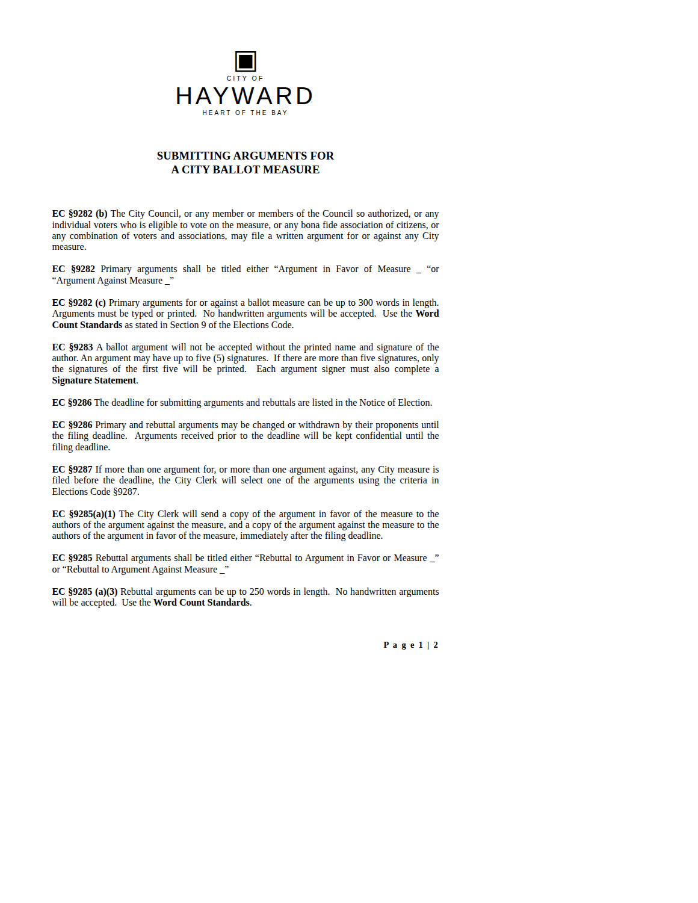▣ CITY OF HAYWARD HEART OF THE BAY
SUBMITTING ARGUMENTS FOR
A CITY BALLOT MEASURE
EC §9282 (b) The City Council, or any member or members of the Council so authorized, or any individual voters who is eligible to vote on the measure, or any bona fide association of citizens, or any combination of voters and associations, may file a written argument for or against any City measure.
EC §9282 Primary arguments shall be titled either “Argument in Favor of Measure _ “or “Argument Against Measure _”
EC §9282 (c) Primary arguments for or against a ballot measure can be up to 300 words in length. Arguments must be typed or printed. No handwritten arguments will be accepted. Use the Word Count Standards as stated in Section 9 of the Elections Code.
EC §9283 A ballot argument will not be accepted without the printed name and signature of the author. An argument may have up to five (5) signatures. If there are more than five signatures, only the signatures of the first five will be printed. Each argument signer must also complete a Signature Statement.
EC §9286 The deadline for submitting arguments and rebuttals are listed in the Notice of Election.
EC §9286 Primary and rebuttal arguments may be changed or withdrawn by their proponents until the filing deadline. Arguments received prior to the deadline will be kept confidential until the filing deadline.
EC §9287 If more than one argument for, or more than one argument against, any City measure is filed before the deadline, the City Clerk will select one of the arguments using the criteria in Elections Code §9287.
EC §9285(a)(1) The City Clerk will send a copy of the argument in favor of the measure to the authors of the argument against the measure, and a copy of the argument against the measure to the authors of the argument in favor of the measure, immediately after the filing deadline.
EC §9285 Rebuttal arguments shall be titled either “Rebuttal to Argument in Favor or Measure _” or “Rebuttal to Argument Against Measure _”
EC §9285 (a)(3) Rebuttal arguments can be up to 250 words in length. No handwritten arguments will be accepted. Use the Word Count Standards.
P a g e 1 | 2